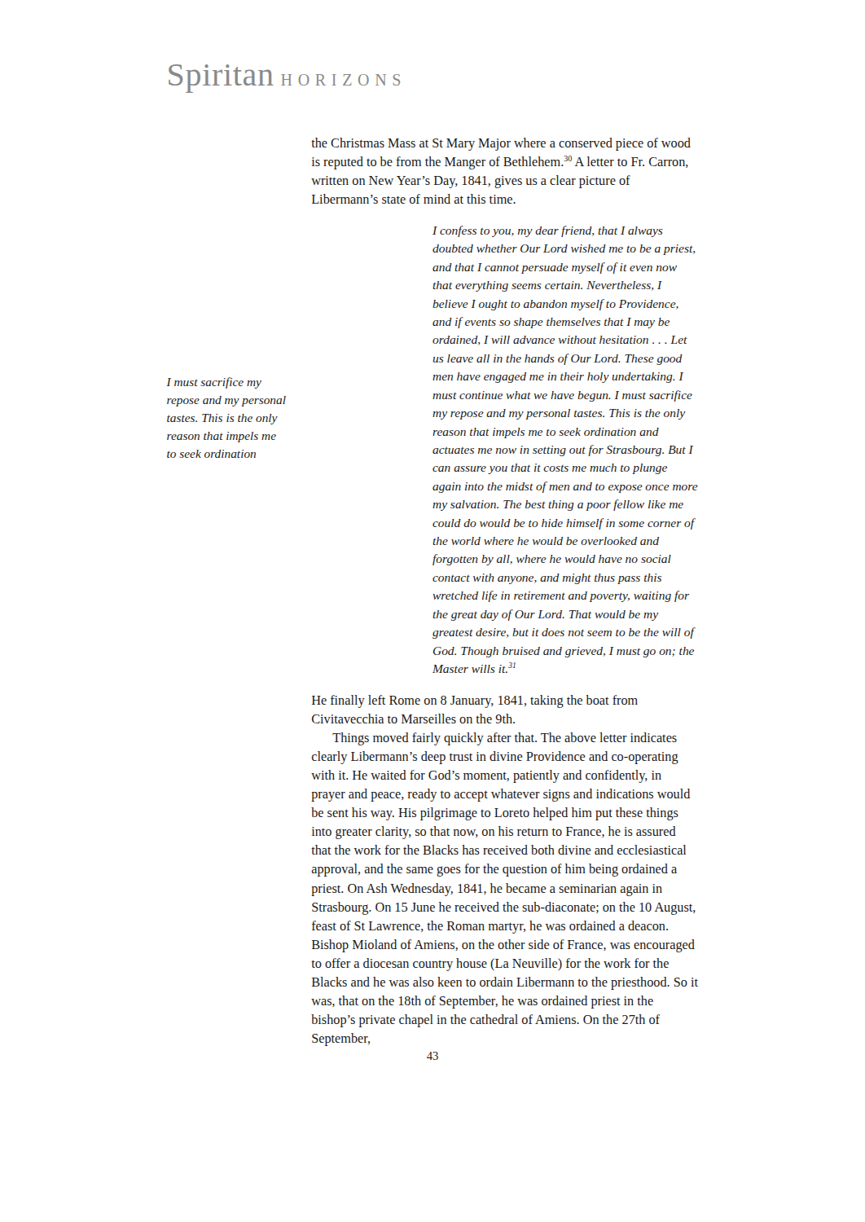Spiritan Horizons
I must sacrifice my repose and my personal tastes. This is the only reason that impels me to seek ordination
the Christmas Mass at St Mary Major where a conserved piece of wood is reputed to be from the Manger of Bethlehem.30 A letter to Fr. Carron, written on New Year’s Day, 1841, gives us a clear picture of Libermann’s state of mind at this time.
I confess to you, my dear friend, that I always doubted whether Our Lord wished me to be a priest, and that I cannot persuade myself of it even now that everything seems certain. Nevertheless, I believe I ought to abandon myself to Providence, and if events so shape themselves that I may be ordained, I will advance without hesitation . . . Let us leave all in the hands of Our Lord. These good men have engaged me in their holy undertaking. I must continue what we have begun. I must sacrifice my repose and my personal tastes. This is the only reason that impels me to seek ordination and actuates me now in setting out for Strasbourg. But I can assure you that it costs me much to plunge again into the midst of men and to expose once more my salvation. The best thing a poor fellow like me could do would be to hide himself in some corner of the world where he would be overlooked and forgotten by all, where he would have no social contact with anyone, and might thus pass this wretched life in retirement and poverty, waiting for the great day of Our Lord. That would be my greatest desire, but it does not seem to be the will of God. Though bruised and grieved, I must go on; the Master wills it.31
He finally left Rome on 8 January, 1841, taking the boat from Civitavecchia to Marseilles on the 9th.
Things moved fairly quickly after that. The above letter indicates clearly Libermann’s deep trust in divine Providence and co-operating with it. He waited for God’s moment, patiently and confidently, in prayer and peace, ready to accept whatever signs and indications would be sent his way. His pilgrimage to Loreto helped him put these things into greater clarity, so that now, on his return to France, he is assured that the work for the Blacks has received both divine and ecclesiastical approval, and the same goes for the question of him being ordained a priest. On Ash Wednesday, 1841, he became a seminarian again in Strasbourg. On 15 June he received the sub-diaconate; on the 10 August, feast of St Lawrence, the Roman martyr, he was ordained a deacon. Bishop Mioland of Amiens, on the other side of France, was encouraged to offer a diocesan country house (La Neuville) for the work for the Blacks and he was also keen to ordain Libermann to the priesthood. So it was, that on the 18th of September, he was ordained priest in the bishop’s private chapel in the cathedral of Amiens. On the 27th of September,
43